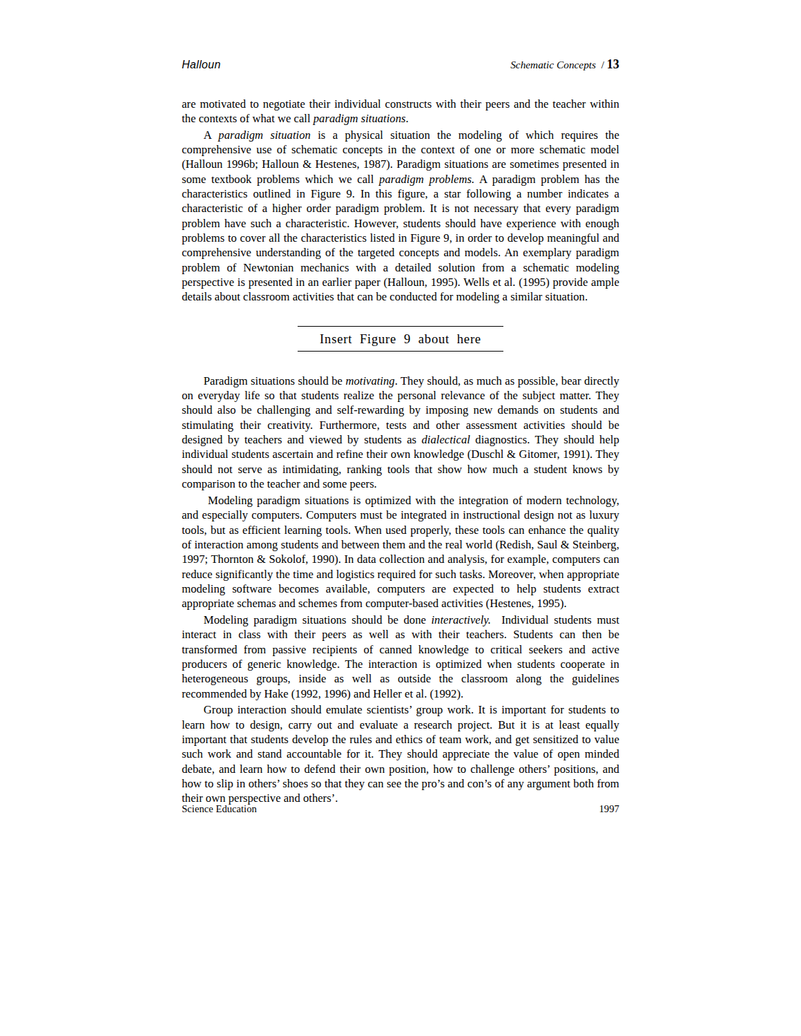Halloun
Schematic Concepts / 13
are motivated to negotiate their individual constructs with their peers and the teacher within the contexts of what we call paradigm situations.
A paradigm situation is a physical situation the modeling of which requires the comprehensive use of schematic concepts in the context of one or more schematic model (Halloun 1996b; Halloun & Hestenes, 1987). Paradigm situations are sometimes presented in some textbook problems which we call paradigm problems. A paradigm problem has the characteristics outlined in Figure 9. In this figure, a star following a number indicates a characteristic of a higher order paradigm problem. It is not necessary that every paradigm problem have such a characteristic. However, students should have experience with enough problems to cover all the characteristics listed in Figure 9, in order to develop meaningful and comprehensive understanding of the targeted concepts and models. An exemplary paradigm problem of Newtonian mechanics with a detailed solution from a schematic modeling perspective is presented in an earlier paper (Halloun, 1995). Wells et al. (1995) provide ample details about classroom activities that can be conducted for modeling a similar situation.
Insert Figure 9 about here
Paradigm situations should be motivating. They should, as much as possible, bear directly on everyday life so that students realize the personal relevance of the subject matter. They should also be challenging and self-rewarding by imposing new demands on students and stimulating their creativity. Furthermore, tests and other assessment activities should be designed by teachers and viewed by students as dialectical diagnostics. They should help individual students ascertain and refine their own knowledge (Duschl & Gitomer, 1991). They should not serve as intimidating, ranking tools that show how much a student knows by comparison to the teacher and some peers.
Modeling paradigm situations is optimized with the integration of modern technology, and especially computers. Computers must be integrated in instructional design not as luxury tools, but as efficient learning tools. When used properly, these tools can enhance the quality of interaction among students and between them and the real world (Redish, Saul & Steinberg, 1997; Thornton & Sokolof, 1990). In data collection and analysis, for example, computers can reduce significantly the time and logistics required for such tasks. Moreover, when appropriate modeling software becomes available, computers are expected to help students extract appropriate schemas and schemes from computer-based activities (Hestenes, 1995).
Modeling paradigm situations should be done interactively. Individual students must interact in class with their peers as well as with their teachers. Students can then be transformed from passive recipients of canned knowledge to critical seekers and active producers of generic knowledge. The interaction is optimized when students cooperate in heterogeneous groups, inside as well as outside the classroom along the guidelines recommended by Hake (1992, 1996) and Heller et al. (1992).
Group interaction should emulate scientists’ group work. It is important for students to learn how to design, carry out and evaluate a research project. But it is at least equally important that students develop the rules and ethics of team work, and get sensitized to value such work and stand accountable for it. They should appreciate the value of open minded debate, and learn how to defend their own position, how to challenge others’ positions, and how to slip in others’ shoes so that they can see the pro’s and con’s of any argument both from their own perspective and others’.
Science Education
1997